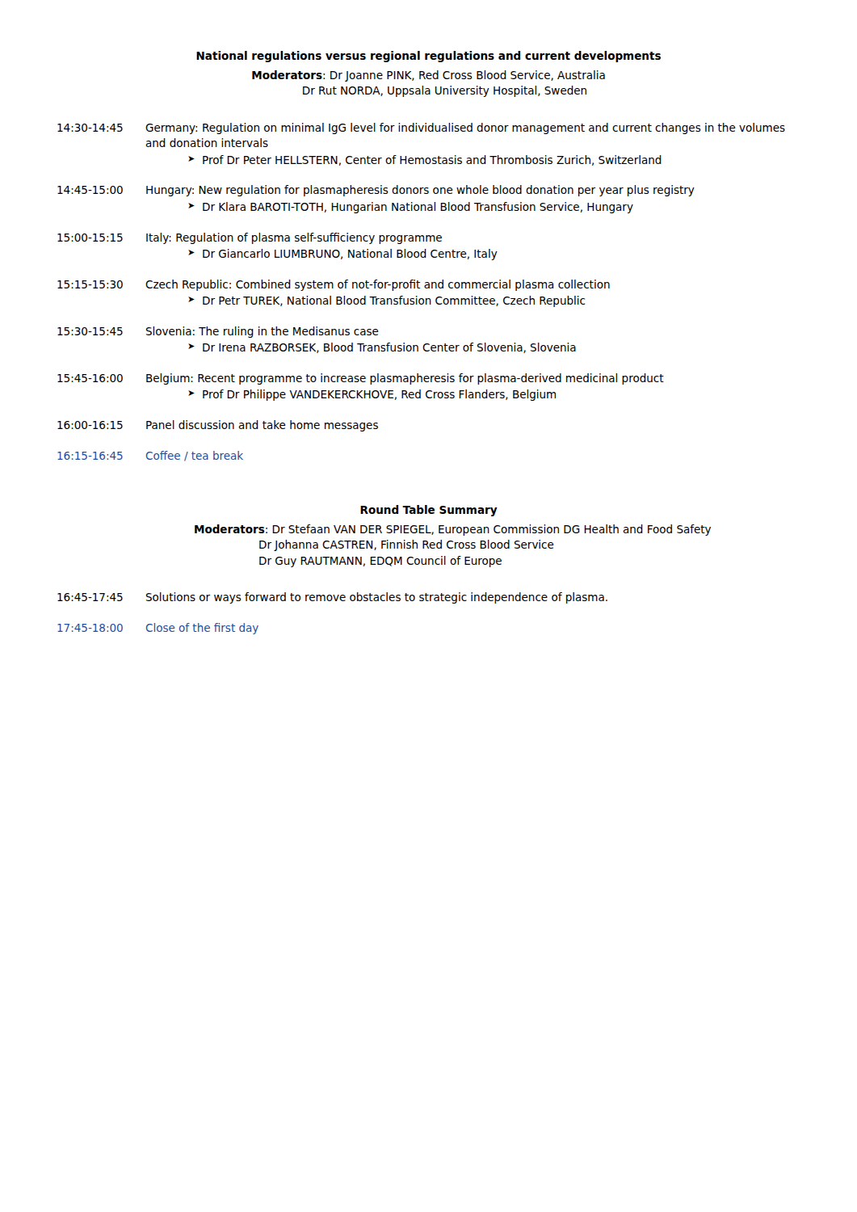National regulations versus regional regulations and current developments
Moderators: Dr Joanne PINK, Red Cross Blood Service, Australia Dr Rut NORDA, Uppsala University Hospital, Sweden
| 14:30-14:45 | Germany: Regulation on minimal IgG level for individualised donor management and current changes in the volumes and donation intervals Prof Dr Peter HELLSTERN, Center of Hemostasis and Thrombosis Zurich, Switzerland |
| 14:45-15:00 | Hungary: New regulation for plasmapheresis donors one whole blood donation per year plus registry Dr Klara BAROTI-TOTH, Hungarian National Blood Transfusion Service, Hungary |
| 15:00-15:15 | Italy: Regulation of plasma self-sufficiency programme Dr Giancarlo LIUMBRUNO, National Blood Centre, Italy |
| 15:15-15:30 | Czech Republic: Combined system of not-for-profit and commercial plasma collection Dr Petr TUREK, National Blood Transfusion Committee, Czech Republic |
| 15:30-15:45 | Slovenia: The ruling in the Medisanus case Dr Irena RAZBORSEK, Blood Transfusion Center of Slovenia, Slovenia |
| 15:45-16:00 | Belgium: Recent programme to increase plasmapheresis for plasma-derived medicinal product Prof Dr Philippe VANDEKERCKHOVE, Red Cross Flanders, Belgium |
| 16:00-16:15 | Panel discussion and take home messages |
| 16:15-16:45 | Coffee / tea break |
Round Table Summary
Moderators: Dr Stefaan VAN DER SPIEGEL, European Commission DG Health and Food Safety Dr Johanna CASTREN, Finnish Red Cross Blood Service Dr Guy RAUTMANN, EDQM Council of Europe
| 16:45-17:45 | Solutions or ways forward to remove obstacles to strategic independence of plasma. |
| 17:45-18:00 | Close of the first day |